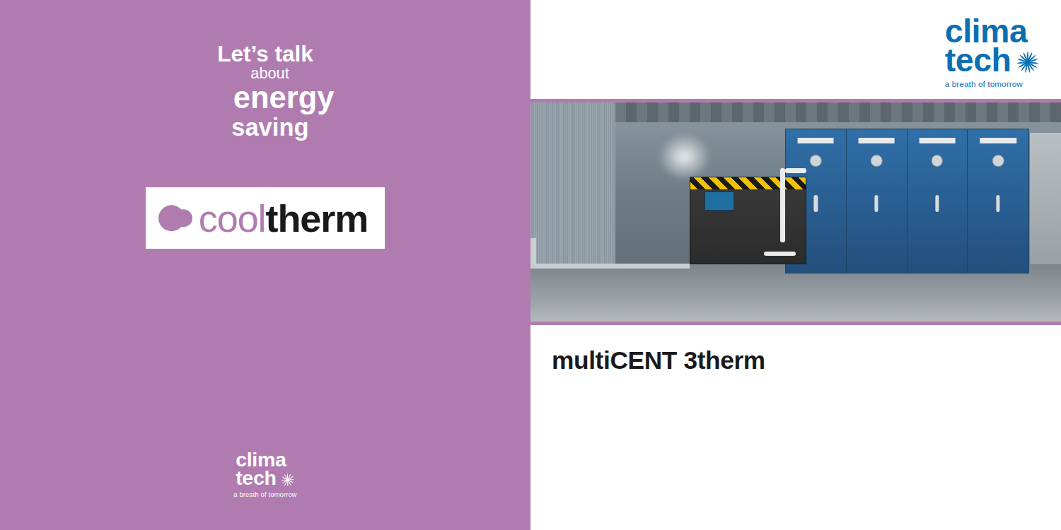Let’s talk about energy saving
cool therm
clima
tech
a breath of tomorrow
clima
tech
a breath of tomorrow
multiCENT 3therm